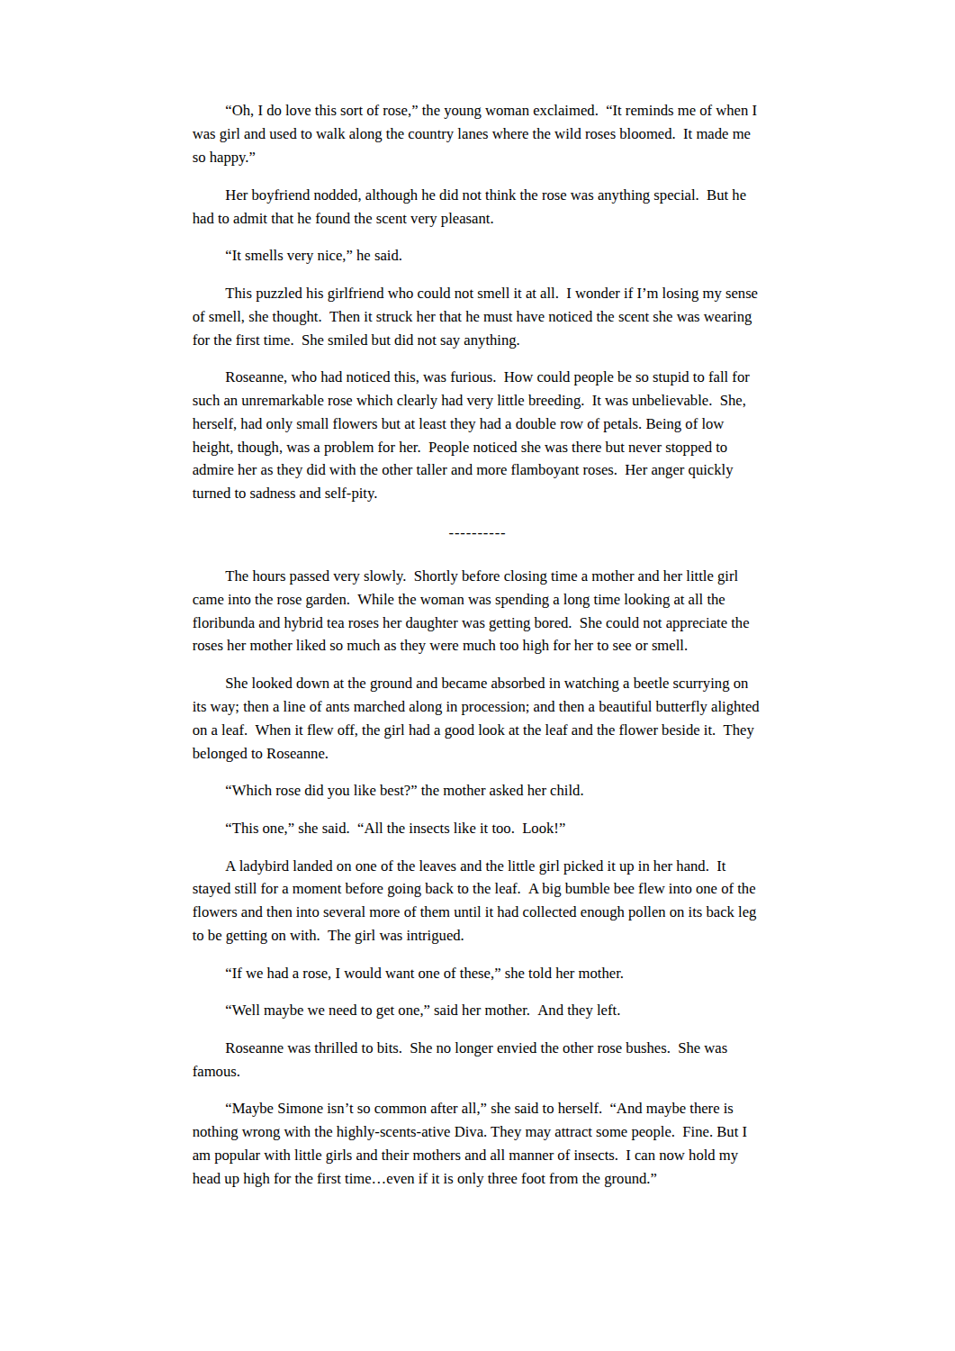“Oh, I do love this sort of rose,” the young woman exclaimed. “It reminds me of when I was girl and used to walk along the country lanes where the wild roses bloomed. It made me so happy.”
Her boyfriend nodded, although he did not think the rose was anything special. But he had to admit that he found the scent very pleasant.
“It smells very nice,” he said.
This puzzled his girlfriend who could not smell it at all. I wonder if I’m losing my sense of smell, she thought. Then it struck her that he must have noticed the scent she was wearing for the first time. She smiled but did not say anything.
Roseanne, who had noticed this, was furious. How could people be so stupid to fall for such an unremarkable rose which clearly had very little breeding. It was unbelievable. She, herself, had only small flowers but at least they had a double row of petals. Being of low height, though, was a problem for her. People noticed she was there but never stopped to admire her as they did with the other taller and more flamboyant roses. Her anger quickly turned to sadness and self-pity.
----------
The hours passed very slowly. Shortly before closing time a mother and her little girl came into the rose garden. While the woman was spending a long time looking at all the floribunda and hybrid tea roses her daughter was getting bored. She could not appreciate the roses her mother liked so much as they were much too high for her to see or smell.
She looked down at the ground and became absorbed in watching a beetle scurrying on its way; then a line of ants marched along in procession; and then a beautiful butterfly alighted on a leaf. When it flew off, the girl had a good look at the leaf and the flower beside it. They belonged to Roseanne.
“Which rose did you like best?” the mother asked her child.
“This one,” she said. “All the insects like it too. Look!”
A ladybird landed on one of the leaves and the little girl picked it up in her hand. It stayed still for a moment before going back to the leaf. A big bumble bee flew into one of the flowers and then into several more of them until it had collected enough pollen on its back leg to be getting on with. The girl was intrigued.
“If we had a rose, I would want one of these,” she told her mother.
“Well maybe we need to get one,” said her mother. And they left.
Roseanne was thrilled to bits. She no longer envied the other rose bushes. She was famous.
“Maybe Simone isn’t so common after all,” she said to herself. “And maybe there is nothing wrong with the highly-scents-ative Diva. They may attract some people. Fine. But I am popular with little girls and their mothers and all manner of insects. I can now hold my head up high for the first time…even if it is only three foot from the ground.”